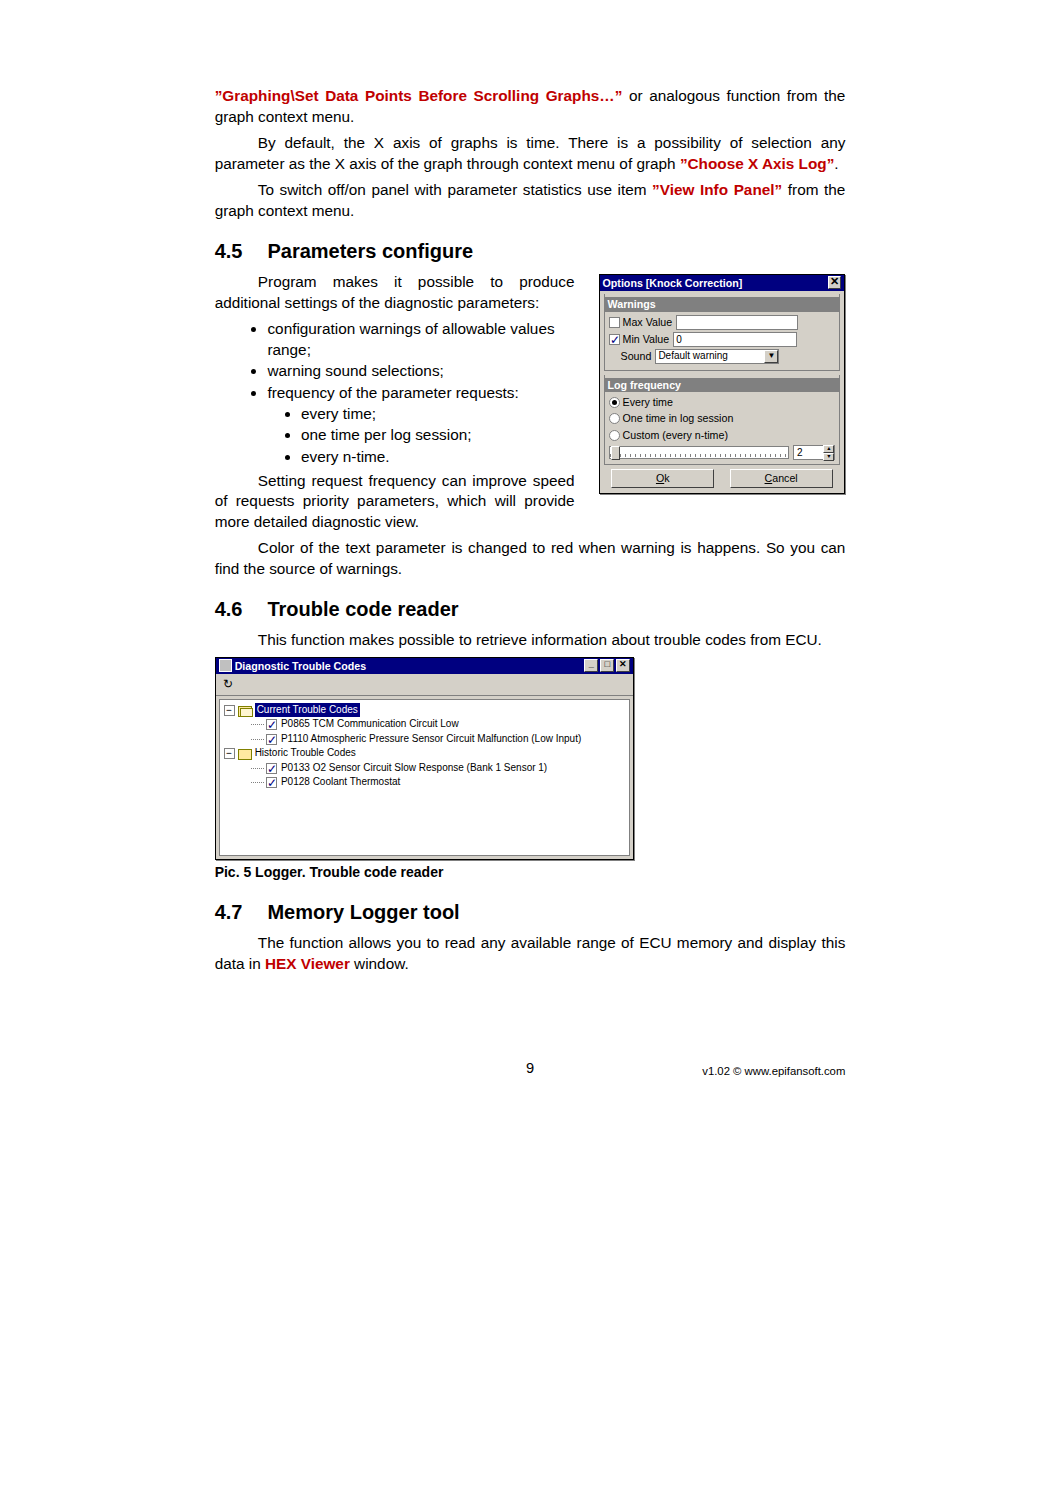”Graphing\Set Data Points Before Scrolling Graphs…” or analogous function from the graph context menu.
By default, the X axis of graphs is time. There is a possibility of selection any parameter as the X axis of the graph through context menu of graph ”Choose X Axis Log”.
To switch off/on panel with parameter statistics use item ”View Info Panel” from the graph context menu.
4.5 Parameters configure
Options [Knock Correction] ✕
Warnings
Max Value
Min Value
0
Sound
Default warning▼
Log frequency
Every time
One time in log session
Custom (every n-time)
2
▲
▼
Ok
Cancel
Program makes it possible to produce additional settings of the diagnostic parameters:
configuration warnings of allowable values range;
warning sound selections;
frequency of the parameter requests:
every time;
one time per log session;
every n-time.
Setting request frequency can improve speed of requests priority parameters, which will provide more detailed diagnostic view.
Color of the text parameter is changed to red when warning is happens. So you can find the source of warnings.
4.6 Trouble code reader
This function makes possible to retrieve information about trouble codes from ECU.
Diagnostic Trouble Codes
_
□
✕
↻
− Current Trouble Codes
P0865 TCM Communication Circuit Low
P1110 Atmospheric Pressure Sensor Circuit Malfunction (Low Input)
− Historic Trouble Codes
P0133 O2 Sensor Circuit Slow Response (Bank 1 Sensor 1)
P0128 Coolant Thermostat
Pic. 5 Logger. Trouble code reader
4.7 Memory Logger tool
The function allows you to read any available range of ECU memory and display this data in HEX Viewer window.
9
v1.02 © www.epifansoft.com